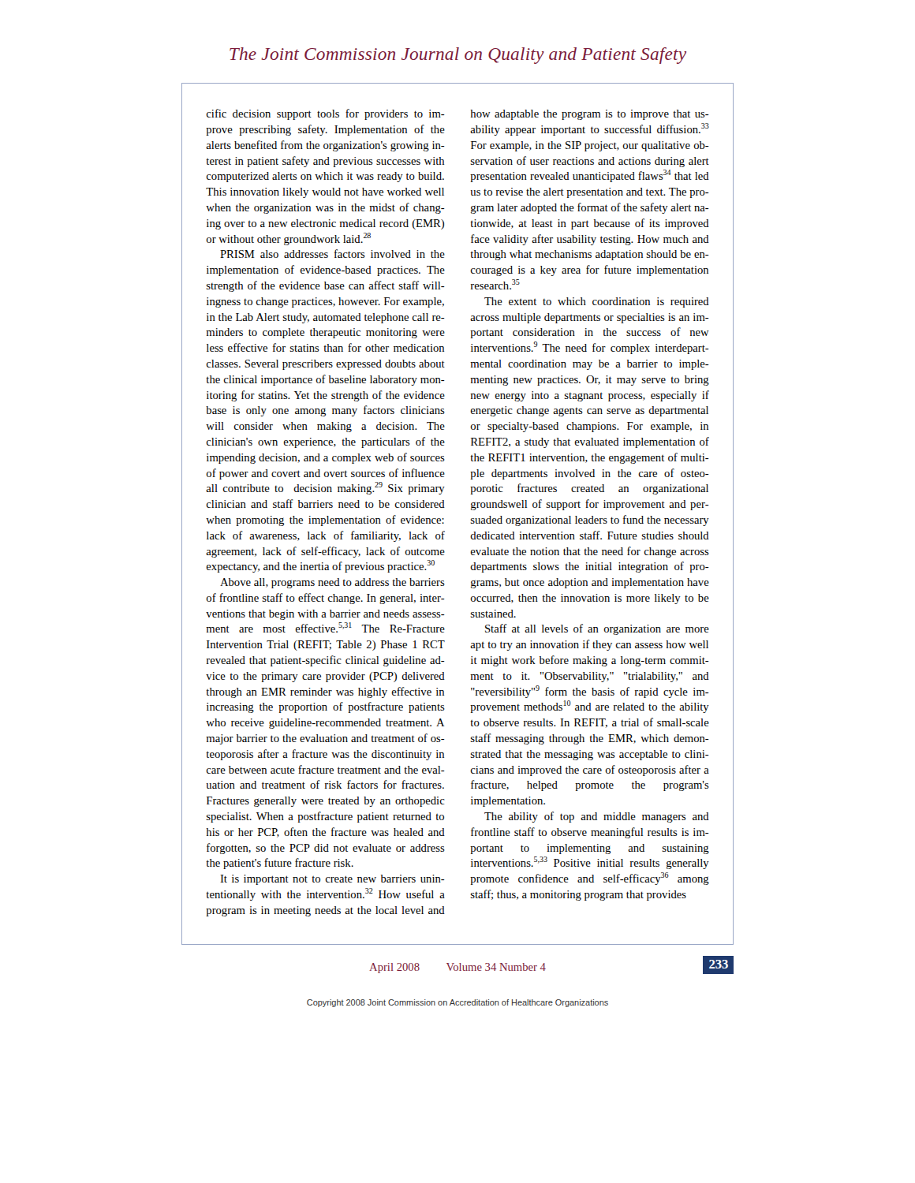The Joint Commission Journal on Quality and Patient Safety
cific decision support tools for providers to improve prescribing safety. Implementation of the alerts benefited from the organization's growing interest in patient safety and previous successes with computerized alerts on which it was ready to build. This innovation likely would not have worked well when the organization was in the midst of changing over to a new electronic medical record (EMR) or without other groundwork laid.28
PRISM also addresses factors involved in the implementation of evidence-based practices. The strength of the evidence base can affect staff willingness to change practices, however. For example, in the Lab Alert study, automated telephone call reminders to complete therapeutic monitoring were less effective for statins than for other medication classes. Several prescribers expressed doubts about the clinical importance of baseline laboratory monitoring for statins. Yet the strength of the evidence base is only one among many factors clinicians will consider when making a decision. The clinician's own experience, the particulars of the impending decision, and a complex web of sources of power and covert and overt sources of influence all contribute to decision making.29 Six primary clinician and staff barriers need to be considered when promoting the implementation of evidence: lack of awareness, lack of familiarity, lack of agreement, lack of self-efficacy, lack of outcome expectancy, and the inertia of previous practice.30
Above all, programs need to address the barriers of frontline staff to effect change. In general, interventions that begin with a barrier and needs assessment are most effective.5,31 The Re-Fracture Intervention Trial (REFIT; Table 2) Phase 1 RCT revealed that patient-specific clinical guideline advice to the primary care provider (PCP) delivered through an EMR reminder was highly effective in increasing the proportion of postfracture patients who receive guideline-recommended treatment. A major barrier to the evaluation and treatment of osteoporosis after a fracture was the discontinuity in care between acute fracture treatment and the evaluation and treatment of risk factors for fractures. Fractures generally were treated by an orthopedic specialist. When a postfracture patient returned to his or her PCP, often the fracture was healed and forgotten, so the PCP did not evaluate or address the patient's future fracture risk.
It is important not to create new barriers unintentionally with the intervention.32 How useful a program is in meeting needs at the local level and how adaptable the program is to improve that usability appear important to successful diffusion.33 For example, in the SIP project, our qualitative observation of user reactions and actions during alert presentation revealed unanticipated flaws34 that led us to revise the alert presentation and text. The program later adopted the format of the safety alert nationwide, at least in part because of its improved face validity after usability testing. How much and through what mechanisms adaptation should be encouraged is a key area for future implementation research.35
The extent to which coordination is required across multiple departments or specialties is an important consideration in the success of new interventions.9 The need for complex interdepartmental coordination may be a barrier to implementing new practices. Or, it may serve to bring new energy into a stagnant process, especially if energetic change agents can serve as departmental or specialty-based champions. For example, in REFIT2, a study that evaluated implementation of the REFIT1 intervention, the engagement of multiple departments involved in the care of osteoporotic fractures created an organizational groundswell of support for improvement and persuaded organizational leaders to fund the necessary dedicated intervention staff. Future studies should evaluate the notion that the need for change across departments slows the initial integration of programs, but once adoption and implementation have occurred, then the innovation is more likely to be sustained.
Staff at all levels of an organization are more apt to try an innovation if they can assess how well it might work before making a long-term commitment to it. "Observability," "trialability," and "reversibility"9 form the basis of rapid cycle improvement methods10 and are related to the ability to observe results. In REFIT, a trial of small-scale staff messaging through the EMR, which demonstrated that the messaging was acceptable to clinicians and improved the care of osteoporosis after a fracture, helped promote the program's implementation.
The ability of top and middle managers and frontline staff to observe meaningful results is important to implementing and sustaining interventions.5,33 Positive initial results generally promote confidence and self-efficacy36 among staff; thus, a monitoring program that provides
April 2008Volume 34 Number 4 233
Copyright 2008 Joint Commission on Accreditation of Healthcare Organizations